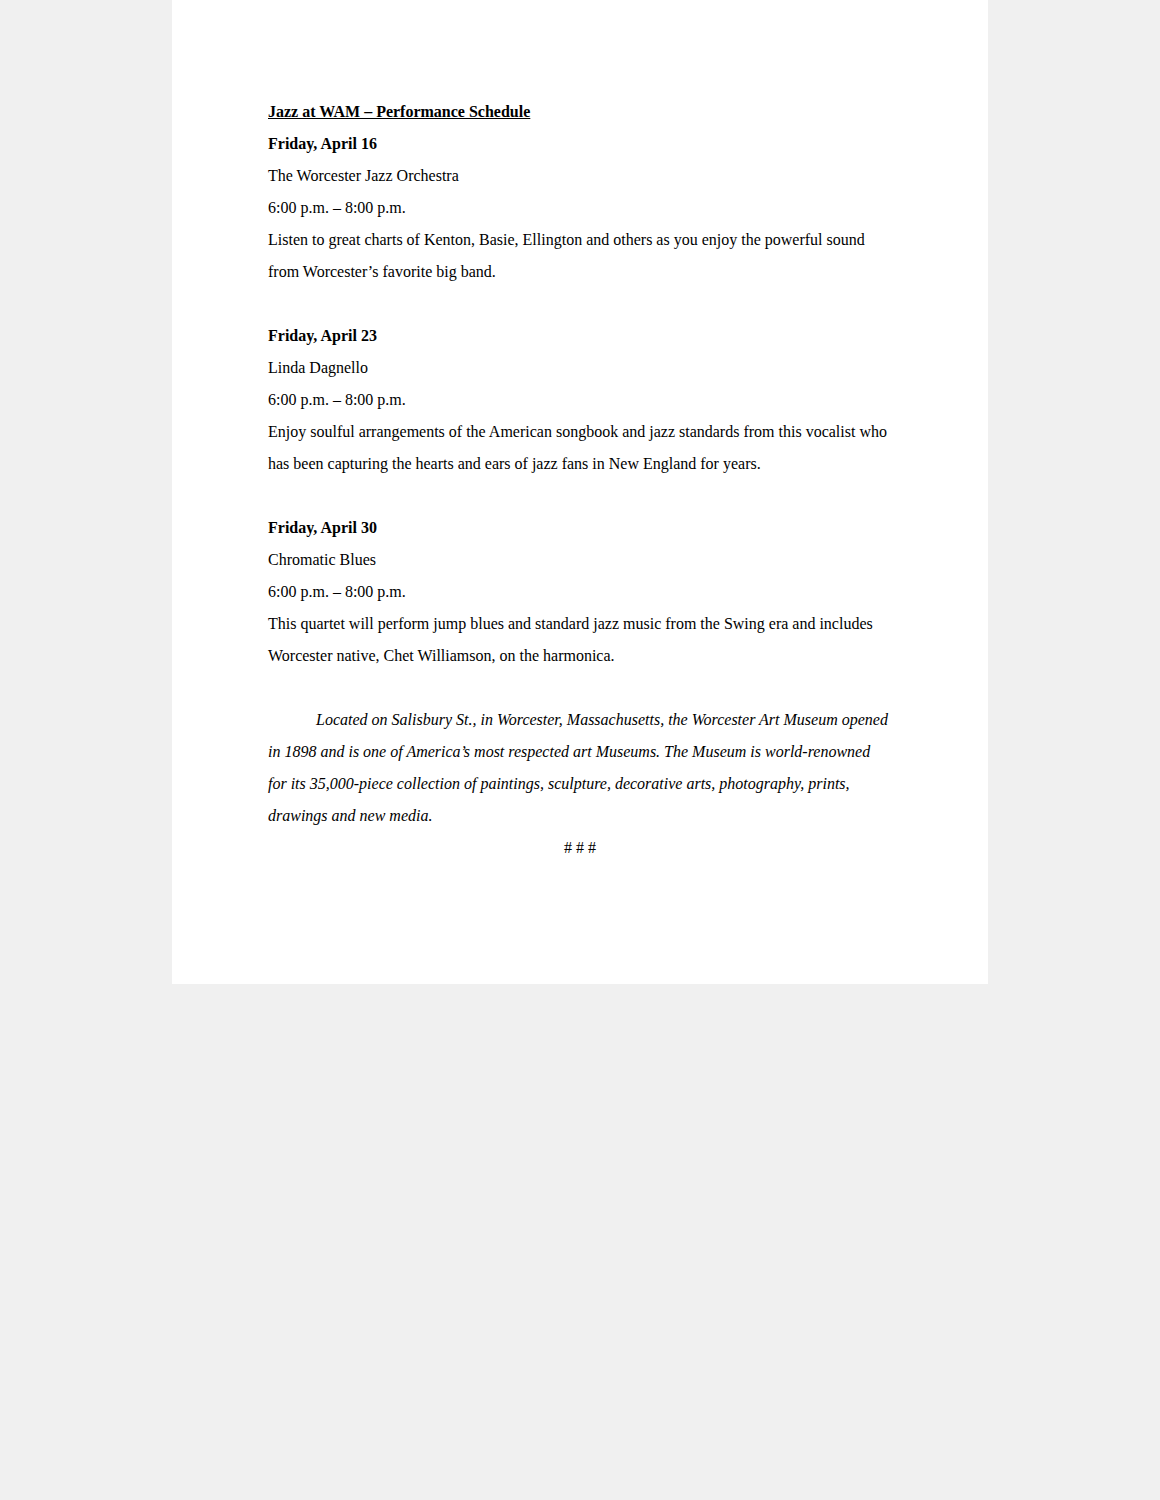Jazz at WAM – Performance Schedule
Friday, April 16
The Worcester Jazz Orchestra
6:00 p.m. – 8:00 p.m.
Listen to great charts of Kenton, Basie, Ellington and others as you enjoy the powerful sound from Worcester’s favorite big band.
Friday, April 23
Linda Dagnello
6:00 p.m. – 8:00 p.m.
Enjoy soulful arrangements of the American songbook and jazz standards from this vocalist who has been capturing the hearts and ears of jazz fans in New England for years.
Friday, April 30
Chromatic Blues
6:00 p.m. – 8:00 p.m.
This quartet will perform jump blues and standard jazz music from the Swing era and includes Worcester native, Chet Williamson, on the harmonica.
Located on Salisbury St., in Worcester, Massachusetts, the Worcester Art Museum opened in 1898 and is one of America’s most respected art Museums. The Museum is world-renowned for its 35,000-piece collection of paintings, sculpture, decorative arts, photography, prints, drawings and new media.
# # #